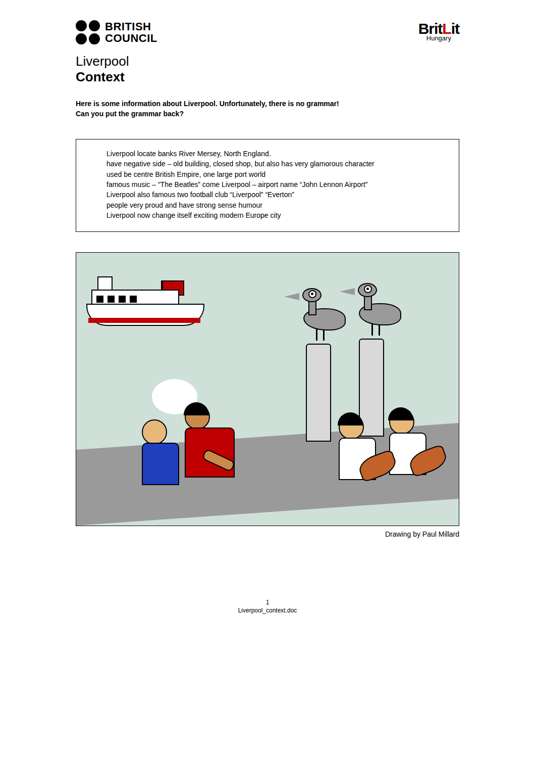BRITISH
COUNCIL
BritLit
Hungary
Liverpool
Context
Here is some information about Liverpool. Unfortunately, there is no grammar!
Can you put the grammar back?
Liverpool locate banks River Mersey, North England.
have negative side – old building, closed shop, but also has very glamorous character
used be centre British Empire, one large port world
famous music – “The Beatles” come Liverpool – airport name “John Lennon Airport”
Liverpool also famous two football club “Liverpool” “Everton”
people very proud and have strong sense humour
Liverpool now change itself exciting modern Europe city
Drawing by Paul Millard
1
Liverpool_context.doc